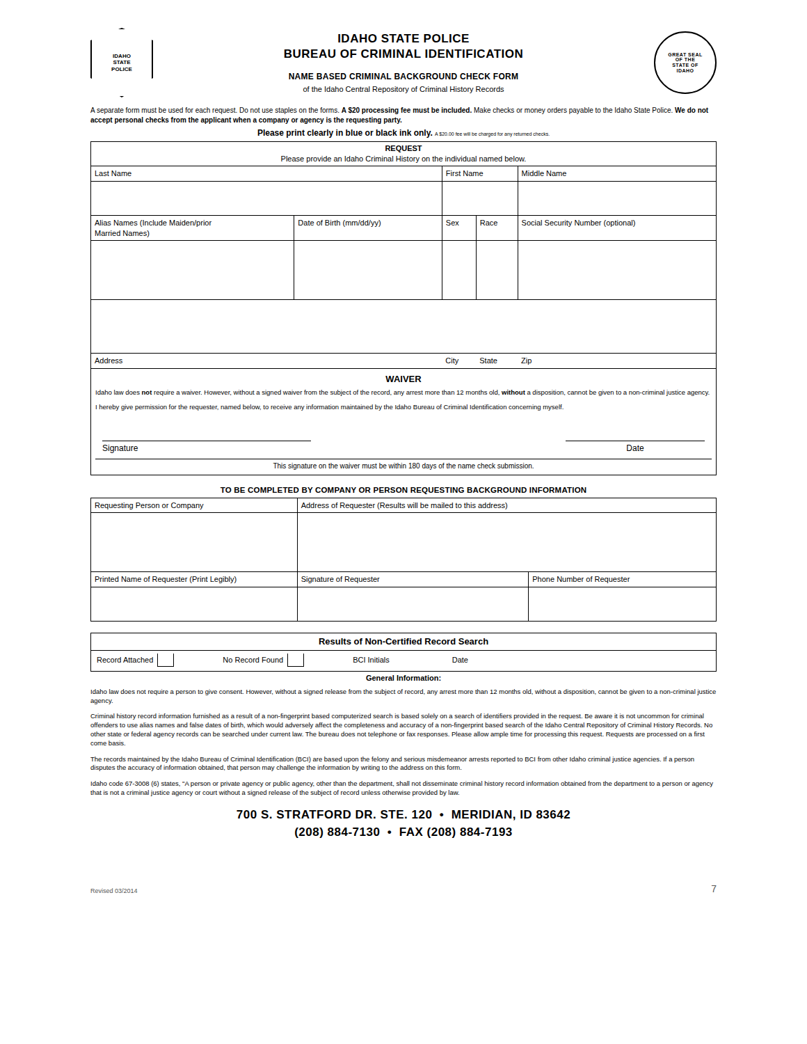IDAHO
STATE
POLICE
IDAHO STATE POLICE
BUREAU OF CRIMINAL IDENTIFICATION
NAME BASED CRIMINAL BACKGROUND CHECK FORM
of the Idaho Central Repository of Criminal History Records
GREAT SEAL
OF THE
STATE OF
IDAHO
A separate form must be used for each request. Do not use staples on the forms. A $20 processing fee must be included. Make checks or money orders payable to the Idaho State Police. We do not accept personal checks from the applicant when a company or agency is the requesting party.
Please print clearly in blue or black ink only. A $20.00 fee will be charged for any returned checks.
| REQUEST |
| Please provide an Idaho Criminal History on the individual named below. |
| Last Name | First Name | Middle Name |
| Alias Names (Include Maiden/prior Married Names) | Date of Birth (mm/dd/yy) | Sex | Race | Social Security Number (optional) |
| Address | City | State | Zip |
WAIVER
Idaho law does not require a waiver. However, without a signed waiver from the subject of the record, any arrest more than 12 months old, without a disposition, cannot be given to a non-criminal justice agency.
I hereby give permission for the requester, named below, to receive any information maintained by the Idaho Bureau of Criminal Identification concerning myself.
Signature
Date
This signature on the waiver must be within 180 days of the name check submission.
TO BE COMPLETED BY COMPANY OR PERSON REQUESTING BACKGROUND INFORMATION
| Requesting Person or Company | Address of Requester (Results will be mailed to this address) |
| Printed Name of Requester (Print Legibly) | Signature of Requester | Phone Number of Requester |
Results of Non-Certified Record Search
Record Attached
No Record Found
BCI Initials
Date
General Information:
Idaho law does not require a person to give consent. However, without a signed release from the subject of record, any arrest more than 12 months old, without a disposition, cannot be given to a non-criminal justice agency.
Criminal history record information furnished as a result of a non-fingerprint based computerized search is based solely on a search of identifiers provided in the request. Be aware it is not uncommon for criminal offenders to use alias names and false dates of birth, which would adversely affect the completeness and accuracy of a non-fingerprint based search of the Idaho Central Repository of Criminal History Records. No other state or federal agency records can be searched under current law. The bureau does not telephone or fax responses. Please allow ample time for processing this request. Requests are processed on a first come basis.
The records maintained by the Idaho Bureau of Criminal Identification (BCI) are based upon the felony and serious misdemeanor arrests reported to BCI from other Idaho criminal justice agencies. If a person disputes the accuracy of information obtained, that person may challenge the information by writing to the address on this form.
Idaho code 67-3008 (6) states, "A person or private agency or public agency, other than the department, shall not disseminate criminal history record information obtained from the department to a person or agency that is not a criminal justice agency or court without a signed release of the subject of record unless otherwise provided by law.
700 S. STRATFORD DR. STE. 120 • MERIDIAN, ID 83642
(208) 884-7130 • FAX (208) 884-7193
Revised 03/2014
7